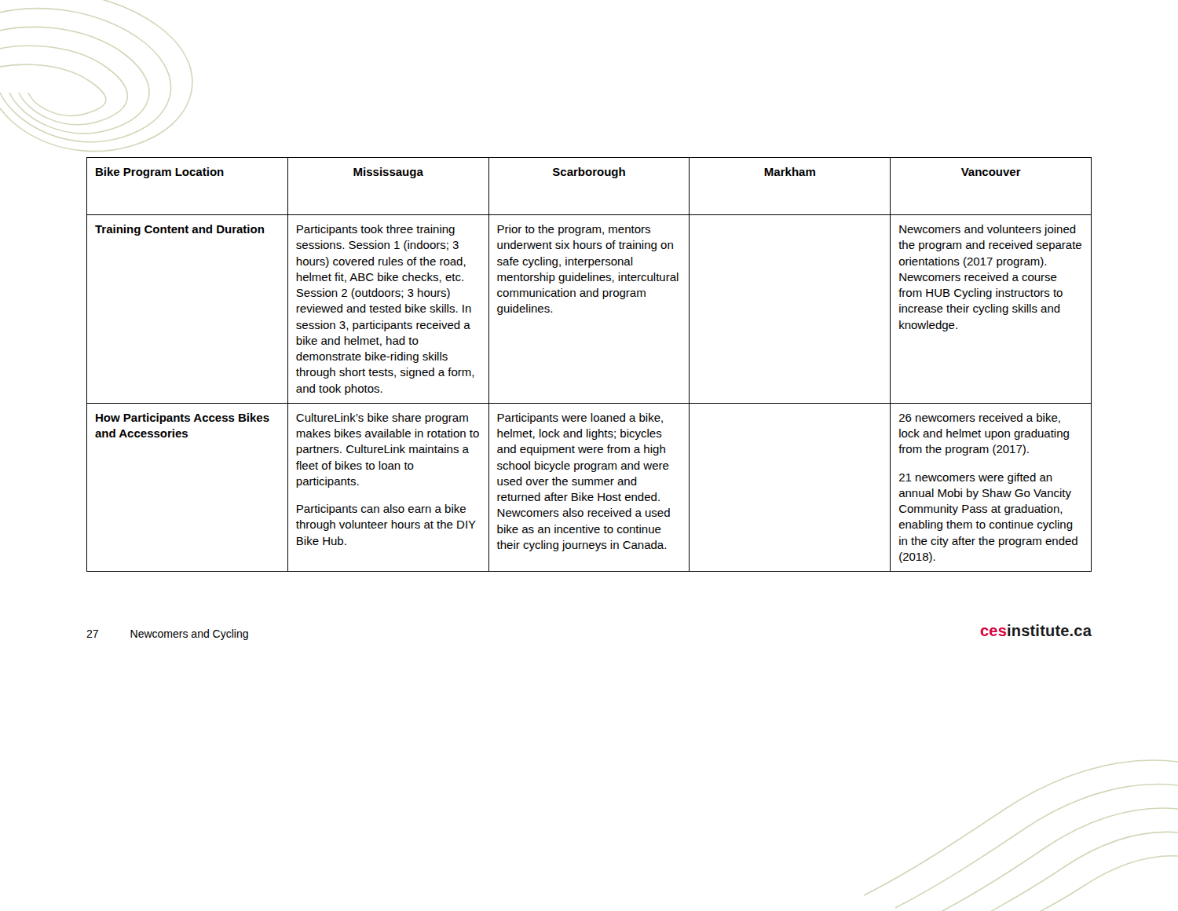| Bike Program Location | Mississauga | Scarborough | Markham | Vancouver |
| --- | --- | --- | --- | --- |
| Training Content and Duration | Participants took three training sessions. Session 1 (indoors; 3 hours) covered rules of the road, helmet fit, ABC bike checks, etc. Session 2 (outdoors; 3 hours) reviewed and tested bike skills. In session 3, participants received a bike and helmet, had to demonstrate bike-riding skills through short tests, signed a form, and took photos. | Prior to the program, mentors underwent six hours of training on safe cycling, interpersonal mentorship guidelines, intercultural communication and program guidelines. | | Newcomers and volunteers joined the program and received separate orientations (2017 program). Newcomers received a course from HUB Cycling instructors to increase their cycling skills and knowledge. |
| How Participants Access Bikes and Accessories | CultureLink’s bike share program makes bikes available in rotation to partners. CultureLink maintains a fleet of bikes to loan to participants. Participants can also earn a bike through volunteer hours at the DIY Bike Hub. | Participants were loaned a bike, helmet, lock and lights; bicycles and equipment were from a high school bicycle program and were used over the summer and returned after Bike Host ended. Newcomers also received a used bike as an incentive to continue their cycling journeys in Canada. | | 26 newcomers received a bike, lock and helmet upon graduating from the program (2017). 21 newcomers were gifted an annual Mobi by Shaw Go Vancity Community Pass at graduation, enabling them to continue cycling in the city after the program ended (2018). |
27 Newcomers and Cycling
ces institute.ca